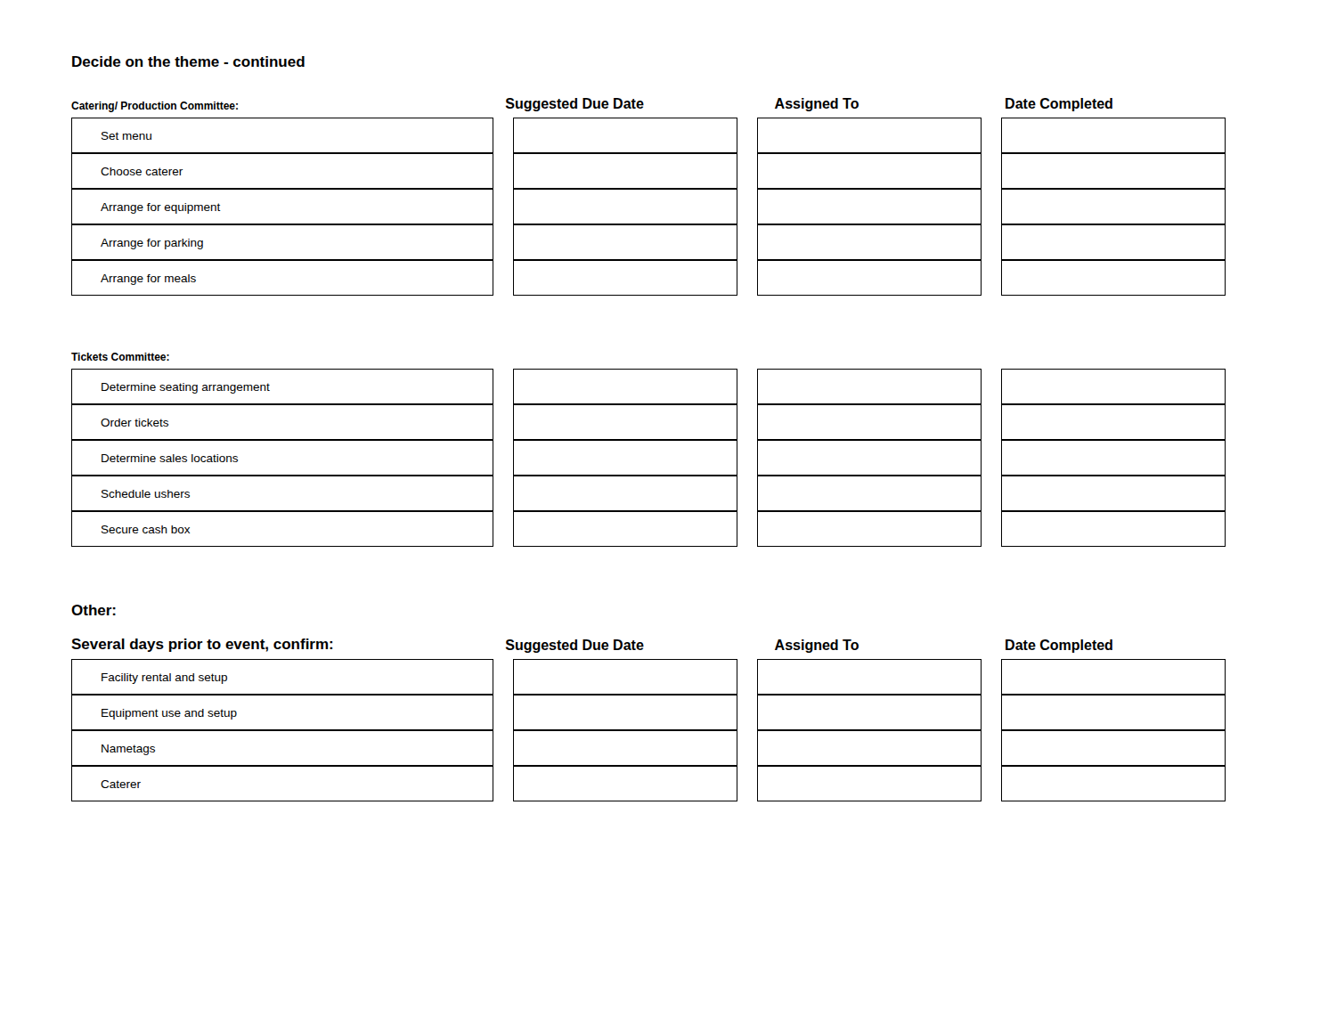Decide on the theme - continued
Catering/ Production Committee:
Suggested Due Date
Assigned To
Date Completed
| Set menu | | | |
| Choose caterer | | | |
| Arrange for equipment | | | |
| Arrange for parking | | | |
| Arrange for meals | | | |
Tickets Committee:
| Determine seating arrangement | | | |
| Order tickets | | | |
| Determine sales locations | | | |
| Schedule ushers | | | |
| Secure cash box | | | |
Other:
Several days prior to event, confirm:
Suggested Due Date
Assigned To
Date Completed
| Facility rental and setup | | | |
| Equipment use and setup | | | |
| Nametags | | | |
| Caterer | | | |